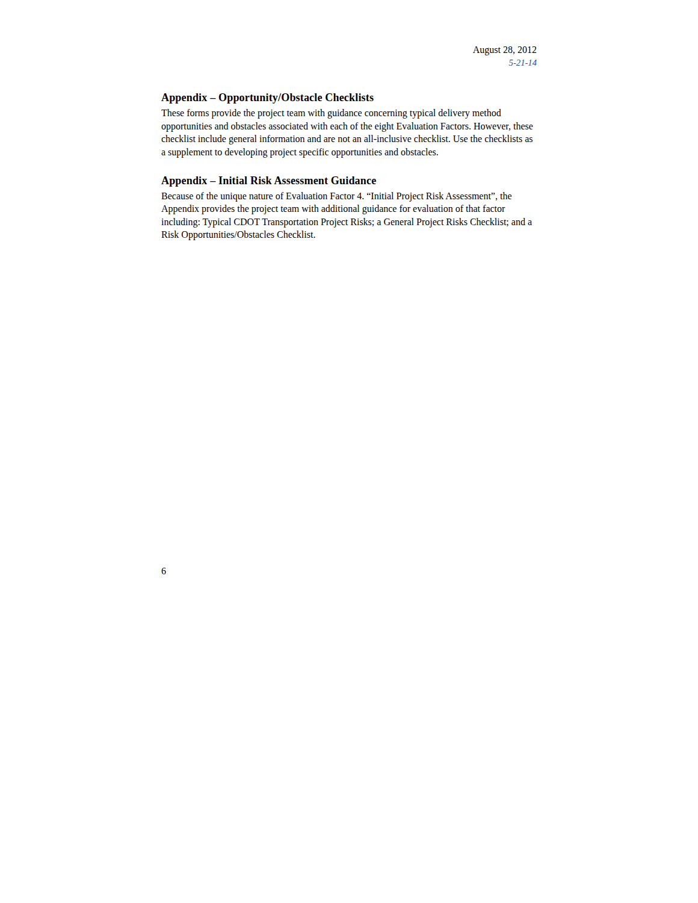August 28, 2012
5-21-14
Appendix – Opportunity/Obstacle Checklists
These forms provide the project team with guidance concerning typical delivery method opportunities and obstacles associated with each of the eight Evaluation Factors. However, these checklist include general information and are not an all-inclusive checklist. Use the checklists as a supplement to developing project specific opportunities and obstacles.
Appendix – Initial Risk Assessment Guidance
Because of the unique nature of Evaluation Factor 4. “Initial Project Risk Assessment”, the Appendix provides the project team with additional guidance for evaluation of that factor including: Typical CDOT Transportation Project Risks; a General Project Risks Checklist; and a Risk Opportunities/Obstacles Checklist.
6